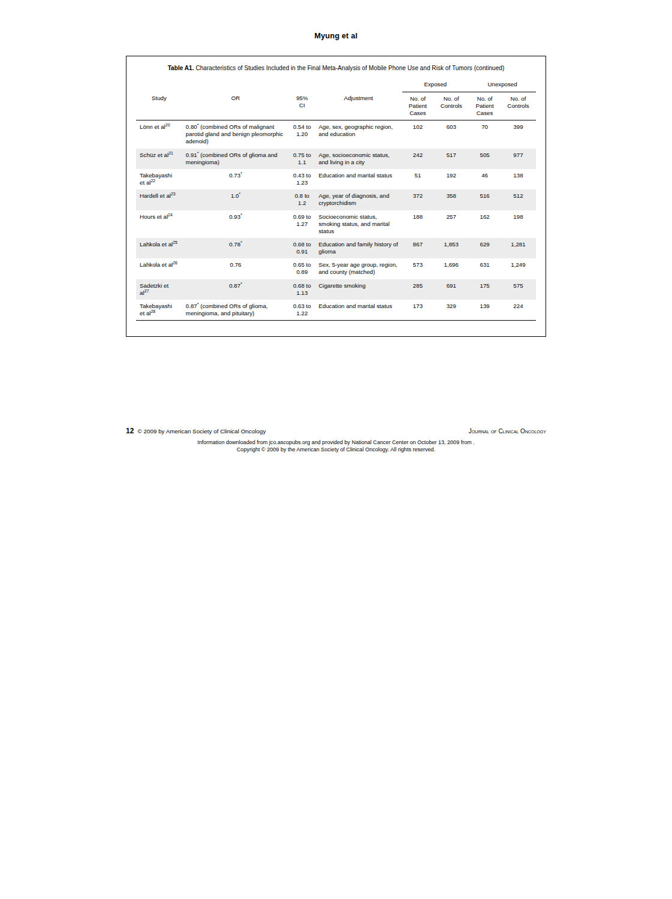Myung et al
Table A1. Characteristics of Studies Included in the Final Meta-Analysis of Mobile Phone Use and Risk of Tumors (continued)
| | | | | Exposed | Unexposed |
| --- | --- | --- | --- | --- | --- |
| Study | OR | 95% CI | Adjustment | No. of Patient Cases | No. of Controls | No. of Patient Cases | No. of Controls |
| Lönn et al 20 | 0.80 * (combined ORs of malignant parotid gland and benign pleomorphic adenoid) | 0.54 to 1.20 | Age, sex, geographic region, and education | 102 | 603 | 70 | 399 |
| Schüz et al 21 | 0.91 * (combined ORs of glioma and meningioma) | 0.75 to 1.1 | Age, socioeconomic status, and living in a city | 242 | 517 | 505 | 977 |
| Takebayashi et al 22 | 0.73 * | 0.43 to 1.23 | Education and marital status | 51 | 192 | 46 | 138 |
| Hardell et al 23 | 1.0 * | 0.8 to 1.2 | Age, year of diagnosis, and cryptorchidism | 372 | 358 | 516 | 512 |
| Hours et al 24 | 0.93 * | 0.69 to 1.27 | Socioeconomic status, smoking status, and marital status | 188 | 257 | 162 | 198 |
| Lahkola et al 25 | 0.78 * | 0.68 to 0.91 | Education and family history of glioma | 867 | 1,853 | 629 | 1,281 |
| Lahkola et al 26 | 0.76 | 0.65 to 0.89 | Sex, 5-year age group, region, and county (matched) | 573 | 1,696 | 631 | 1,249 |
| Sadetzki et al 27 | 0.87 * | 0.68 to 1.13 | Cigarette smoking | 285 | 691 | 175 | 575 |
| Takebayashi et al 28 | 0.87 * (combined ORs of glioma, meningioma, and pituitary) | 0.63 to 1.22 | Education and marital status | 173 | 329 | 139 | 224 |
12© 2009 by American Society of Clinical Oncology
Journal of Clinical Oncology
Information downloaded from jco.ascopubs.org and provided by National Cancer Center on October 13, 2009 from .
Copyright © 2009 by the American Society of Clinical Oncology. All rights reserved.